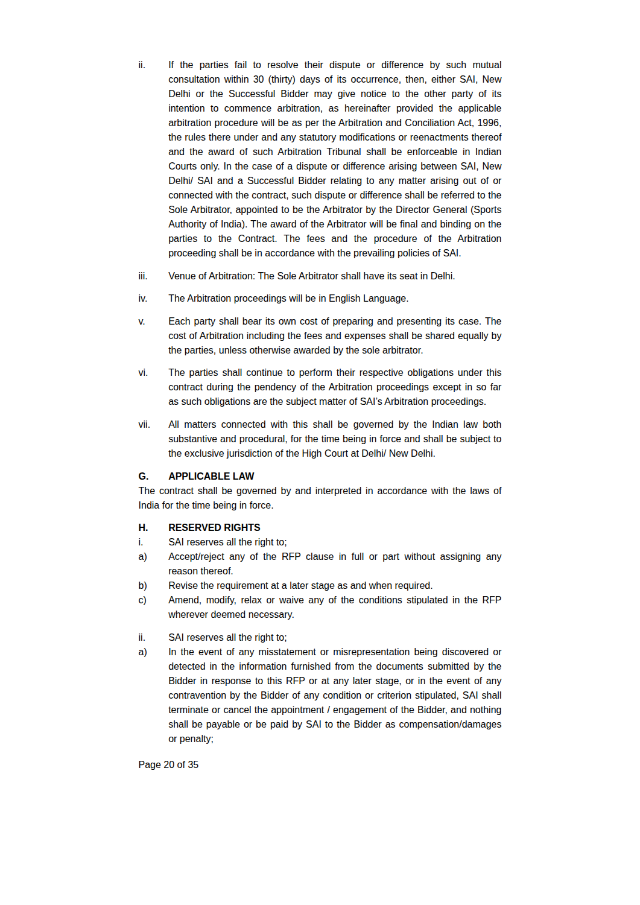ii.
If the parties fail to resolve their dispute or difference by such mutual consultation within 30 (thirty) days of its occurrence, then, either SAI, New Delhi or the Successful Bidder may give notice to the other party of its intention to commence arbitration, as hereinafter provided the applicable arbitration procedure will be as per the Arbitration and Conciliation Act, 1996, the rules there under and any statutory modifications or reenactments thereof and the award of such Arbitration Tribunal shall be enforceable in Indian Courts only. In the case of a dispute or difference arising between SAI, New Delhi/ SAI and a Successful Bidder relating to any matter arising out of or connected with the contract, such dispute or difference shall be referred to the Sole Arbitrator, appointed to be the Arbitrator by the Director General (Sports Authority of India). The award of the Arbitrator will be final and binding on the parties to the Contract. The fees and the procedure of the Arbitration proceeding shall be in accordance with the prevailing policies of SAI.
iii.
Venue of Arbitration: The Sole Arbitrator shall have its seat in Delhi.
iv.
The Arbitration proceedings will be in English Language.
v.
Each party shall bear its own cost of preparing and presenting its case. The cost of Arbitration including the fees and expenses shall be shared equally by the parties, unless otherwise awarded by the sole arbitrator.
vi.
The parties shall continue to perform their respective obligations under this contract during the pendency of the Arbitration proceedings except in so far as such obligations are the subject matter of SAI’s Arbitration proceedings.
vii.
All matters connected with this shall be governed by the Indian law both substantive and procedural, for the time being in force and shall be subject to the exclusive jurisdiction of the High Court at Delhi/ New Delhi.
G.
APPLICABLE LAW
The contract shall be governed by and interpreted in accordance with the laws of India for the time being in force.
H.
RESERVED RIGHTS
i.
SAI reserves all the right to;
a)
Accept/reject any of the RFP clause in full or part without assigning any reason thereof.
b)
Revise the requirement at a later stage as and when required.
c)
Amend, modify, relax or waive any of the conditions stipulated in the RFP wherever deemed necessary.
ii.
SAI reserves all the right to;
a)
In the event of any misstatement or misrepresentation being discovered or detected in the information furnished from the documents submitted by the Bidder in response to this RFP or at any later stage, or in the event of any contravention by the Bidder of any condition or criterion stipulated, SAI shall terminate or cancel the appointment / engagement of the Bidder, and nothing shall be payable or be paid by SAI to the Bidder as compensation/damages or penalty;
Page 20 of 35